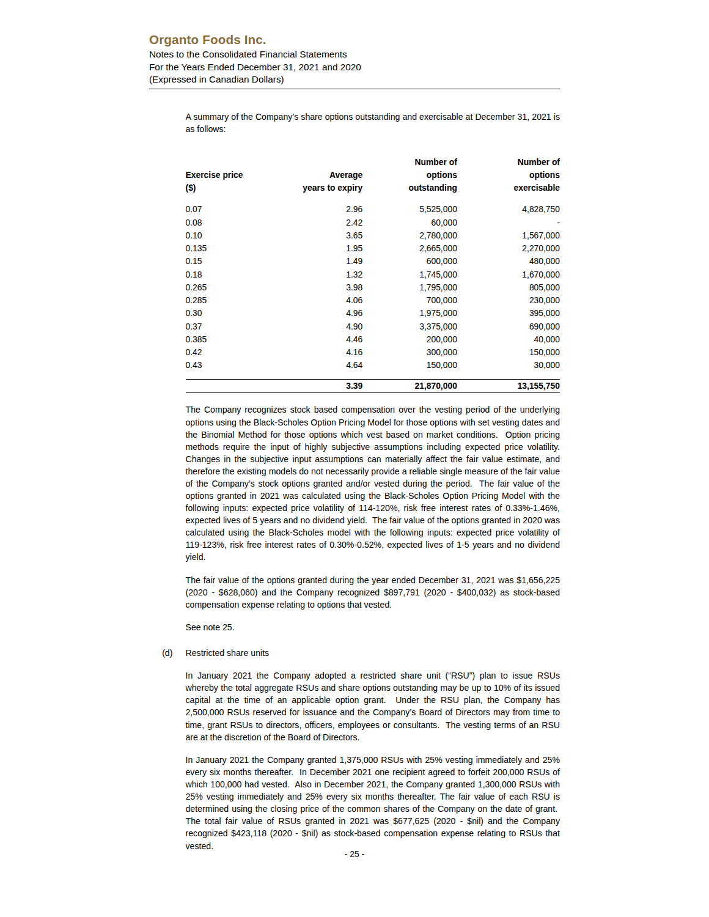Organto Foods Inc.
Notes to the Consolidated Financial Statements
For the Years Ended December 31, 2021 and 2020
(Expressed in Canadian Dollars)
A summary of the Company’s share options outstanding and exercisable at December 31, 2021 is as follows:
| | | Number of | Number of |
| --- | --- | --- | --- |
| Exercise price | Average | options | options |
| ($) | years to expiry | outstanding | exercisable |
| 0.07 | 2.96 | 5,525,000 | 4,828,750 |
| 0.08 | 2.42 | 60,000 | - |
| 0.10 | 3.65 | 2,780,000 | 1,567,000 |
| 0.135 | 1.95 | 2,665,000 | 2,270,000 |
| 0.15 | 1.49 | 600,000 | 480,000 |
| 0.18 | 1.32 | 1,745,000 | 1,670,000 |
| 0.265 | 3.98 | 1,795,000 | 805,000 |
| 0.285 | 4.06 | 700,000 | 230,000 |
| 0.30 | 4.96 | 1,975,000 | 395,000 |
| 0.37 | 4.90 | 3,375,000 | 690,000 |
| 0.385 | 4.46 | 200,000 | 40,000 |
| 0.42 | 4.16 | 300,000 | 150,000 |
| 0.43 | 4.64 | 150,000 | 30,000 |
| | 3.39 | 21,870,000 | 13,155,750 |
The Company recognizes stock based compensation over the vesting period of the underlying options using the Black-Scholes Option Pricing Model for those options with set vesting dates and the Binomial Method for those options which vest based on market conditions. Option pricing methods require the input of highly subjective assumptions including expected price volatility. Changes in the subjective input assumptions can materially affect the fair value estimate, and therefore the existing models do not necessarily provide a reliable single measure of the fair value of the Company’s stock options granted and/or vested during the period. The fair value of the options granted in 2021 was calculated using the Black-Scholes Option Pricing Model with the following inputs: expected price volatility of 114-120%, risk free interest rates of 0.33%-1.46%, expected lives of 5 years and no dividend yield. The fair value of the options granted in 2020 was calculated using the Black-Scholes model with the following inputs: expected price volatility of 119-123%, risk free interest rates of 0.30%-0.52%, expected lives of 1-5 years and no dividend yield.
The fair value of the options granted during the year ended December 31, 2021 was $1,656,225 (2020 - $628,060) and the Company recognized $897,791 (2020 - $400,032) as stock-based compensation expense relating to options that vested.
See note 25.
(d)
Restricted share units
In January 2021 the Company adopted a restricted share unit (“RSU”) plan to issue RSUs whereby the total aggregate RSUs and share options outstanding may be up to 10% of its issued capital at the time of an applicable option grant. Under the RSU plan, the Company has 2,500,000 RSUs reserved for issuance and the Company’s Board of Directors may from time to time, grant RSUs to directors, officers, employees or consultants. The vesting terms of an RSU are at the discretion of the Board of Directors.
In January 2021 the Company granted 1,375,000 RSUs with 25% vesting immediately and 25% every six months thereafter. In December 2021 one recipient agreed to forfeit 200,000 RSUs of which 100,000 had vested. Also in December 2021, the Company granted 1,300,000 RSUs with 25% vesting immediately and 25% every six months thereafter. The fair value of each RSU is determined using the closing price of the common shares of the Company on the date of grant. The total fair value of RSUs granted in 2021 was $677,625 (2020 - $nil) and the Company recognized $423,118 (2020 - $nil) as stock-based compensation expense relating to RSUs that vested.
- 25 -